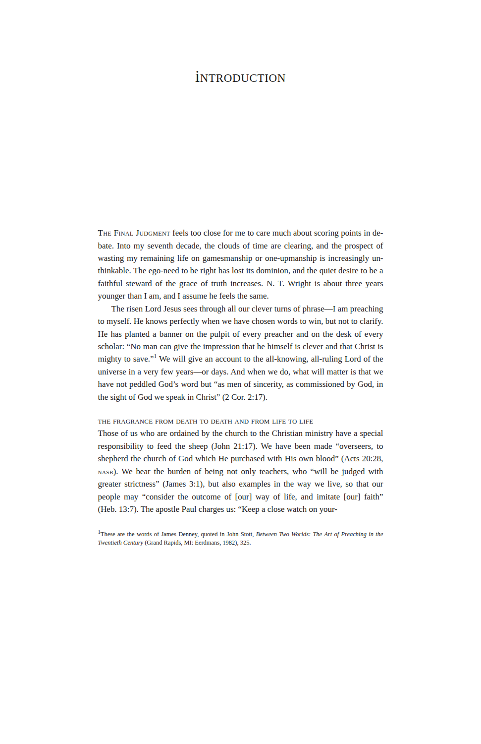Introduction
The Final Judgment feels too close for me to care much about scoring points in debate. Into my seventh decade, the clouds of time are clearing, and the prospect of wasting my remaining life on gamesmanship or one-upmanship is increasingly unthinkable. The ego-need to be right has lost its dominion, and the quiet desire to be a faithful steward of the grace of truth increases. N. T. Wright is about three years younger than I am, and I assume he feels the same.
The risen Lord Jesus sees through all our clever turns of phrase—I am preaching to myself. He knows perfectly when we have chosen words to win, but not to clarify. He has planted a banner on the pulpit of every preacher and on the desk of every scholar: “No man can give the impression that he himself is clever and that Christ is mighty to save.”1 We will give an account to the all-knowing, all-ruling Lord of the universe in a very few years—or days. And when we do, what will matter is that we have not peddled God’s word but “as men of sincerity, as commissioned by God, in the sight of God we speak in Christ” (2 Cor. 2:17).
The Fragrance from Death to Death and from Life to Life
Those of us who are ordained by the church to the Christian ministry have a special responsibility to feed the sheep (John 21:17). We have been made “overseers, to shepherd the church of God which He purchased with His own blood” (Acts 20:28, nasb). We bear the burden of being not only teachers, who “will be judged with greater strictness” (James 3:1), but also examples in the way we live, so that our people may “consider the outcome of [our] way of life, and imitate [our] faith” (Heb. 13:7). The apostle Paul charges us: “Keep a close watch on your-
1These are the words of James Denney, quoted in John Stott, Between Two Worlds: The Art of Preaching in the Twentieth Century (Grand Rapids, MI: Eerdmans, 1982), 325.